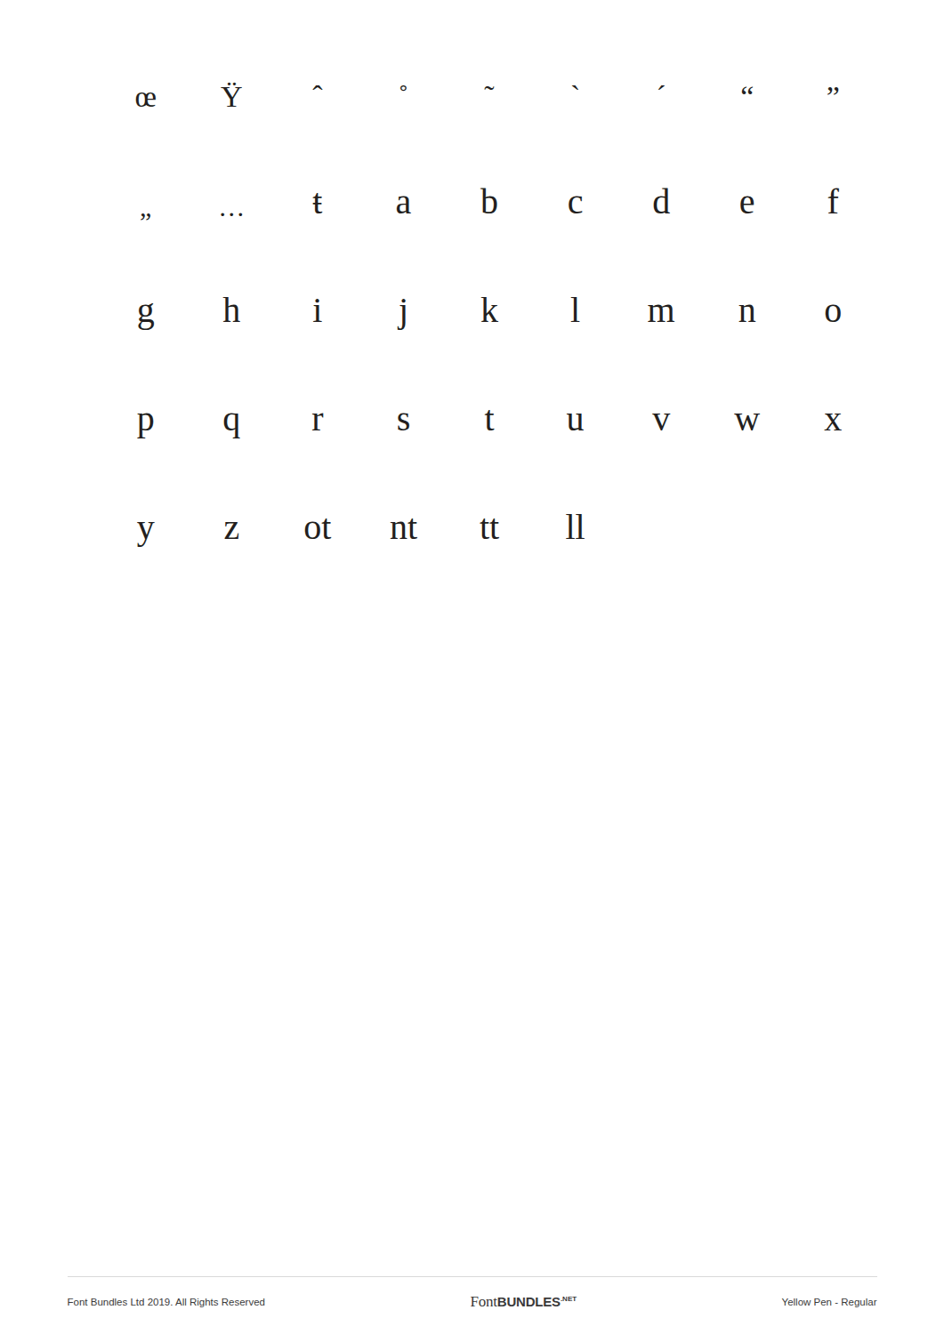œ
Ÿ
ˆ
˚
˜
`
´
“
”
„
…
ŧ
a
b
c
d
e
f
g
h
i
j
k
l
m
n
o
p
q
r
s
t
u
v
w
x
y
z
ot
nt
tt
ll
Font Bundles Ltd 2019. All Rights Reserved
Font BUNDLES.NET
Yellow Pen - Regular